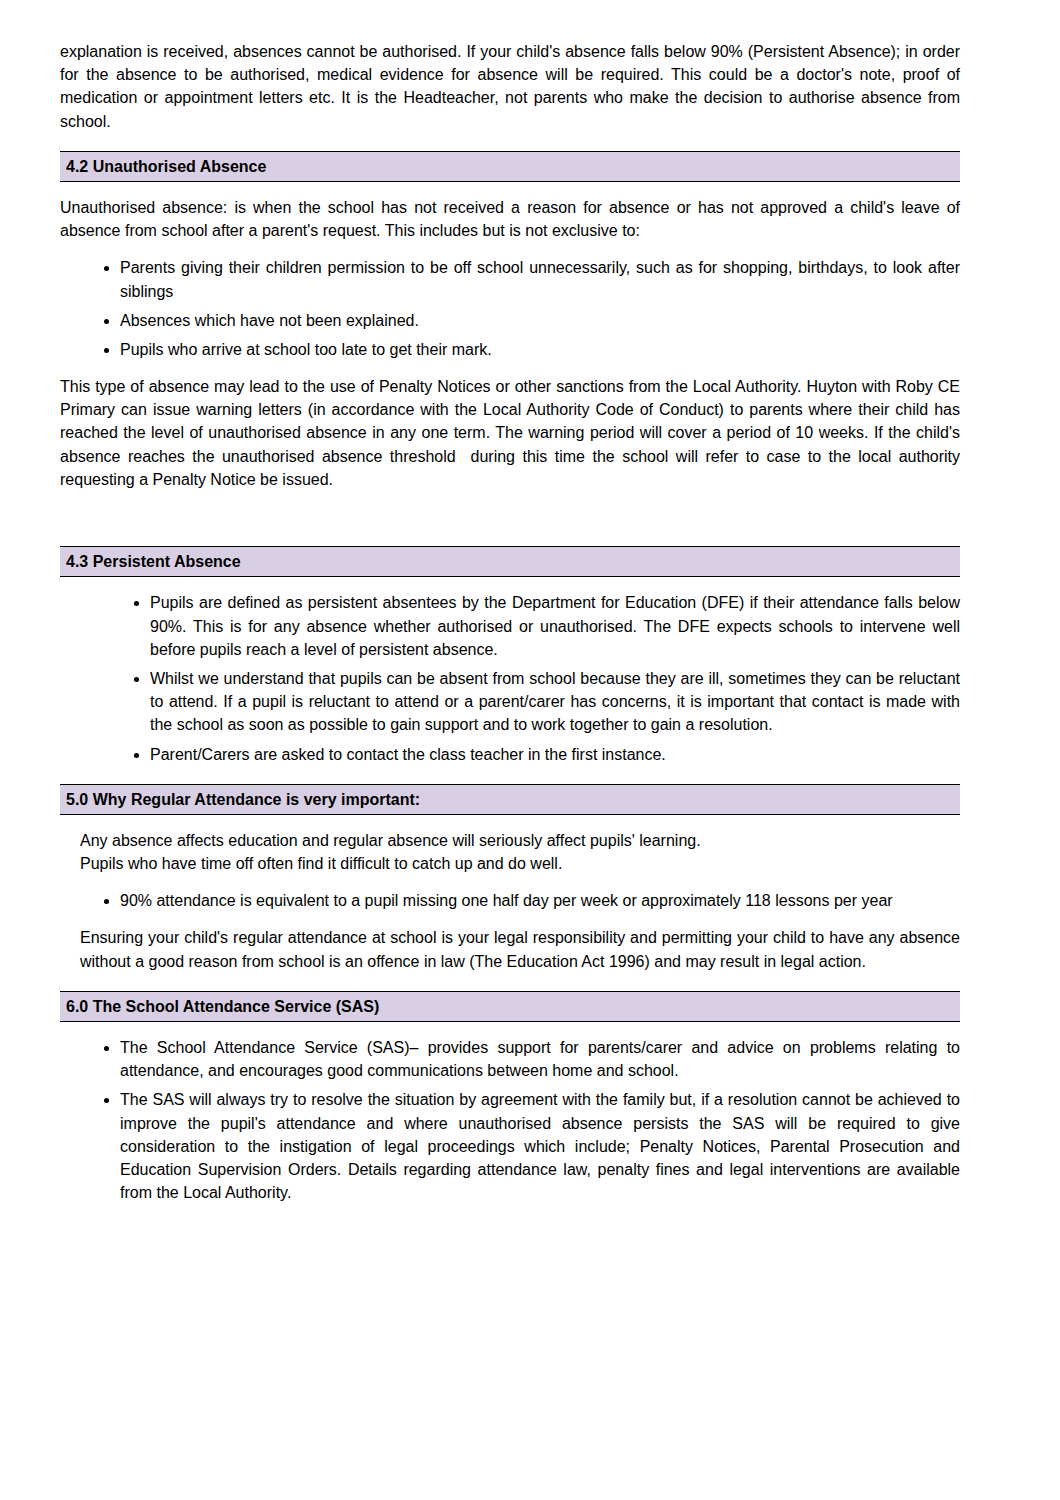explanation is received, absences cannot be authorised. If your child's absence falls below 90% (Persistent Absence); in order for the absence to be authorised, medical evidence for absence will be required. This could be a doctor's note, proof of medication or appointment letters etc. It is the Headteacher, not parents who make the decision to authorise absence from school.
4.2 Unauthorised Absence
Unauthorised absence: is when the school has not received a reason for absence or has not approved a child's leave of absence from school after a parent's request. This includes but is not exclusive to:
Parents giving their children permission to be off school unnecessarily, such as for shopping, birthdays, to look after siblings
Absences which have not been explained.
Pupils who arrive at school too late to get their mark.
This type of absence may lead to the use of Penalty Notices or other sanctions from the Local Authority. Huyton with Roby CE Primary can issue warning letters (in accordance with the Local Authority Code of Conduct) to parents where their child has reached the level of unauthorised absence in any one term. The warning period will cover a period of 10 weeks. If the child's absence reaches the unauthorised absence threshold during this time the school will refer to case to the local authority requesting a Penalty Notice be issued.
4.3 Persistent Absence
Pupils are defined as persistent absentees by the Department for Education (DFE) if their attendance falls below 90%. This is for any absence whether authorised or unauthorised. The DFE expects schools to intervene well before pupils reach a level of persistent absence.
Whilst we understand that pupils can be absent from school because they are ill, sometimes they can be reluctant to attend. If a pupil is reluctant to attend or a parent/carer has concerns, it is important that contact is made with the school as soon as possible to gain support and to work together to gain a resolution.
Parent/Carers are asked to contact the class teacher in the first instance.
5.0 Why Regular Attendance is very important:
Any absence affects education and regular absence will seriously affect pupils' learning.
Pupils who have time off often find it difficult to catch up and do well.
90% attendance is equivalent to a pupil missing one half day per week or approximately 118 lessons per year
Ensuring your child's regular attendance at school is your legal responsibility and permitting your child to have any absence without a good reason from school is an offence in law (The Education Act 1996) and may result in legal action.
6.0 The School Attendance Service (SAS)
The School Attendance Service (SAS)– provides support for parents/carer and advice on problems relating to attendance, and encourages good communications between home and school.
The SAS will always try to resolve the situation by agreement with the family but, if a resolution cannot be achieved to improve the pupil's attendance and where unauthorised absence persists the SAS will be required to give consideration to the instigation of legal proceedings which include; Penalty Notices, Parental Prosecution and Education Supervision Orders. Details regarding attendance law, penalty fines and legal interventions are available from the Local Authority.